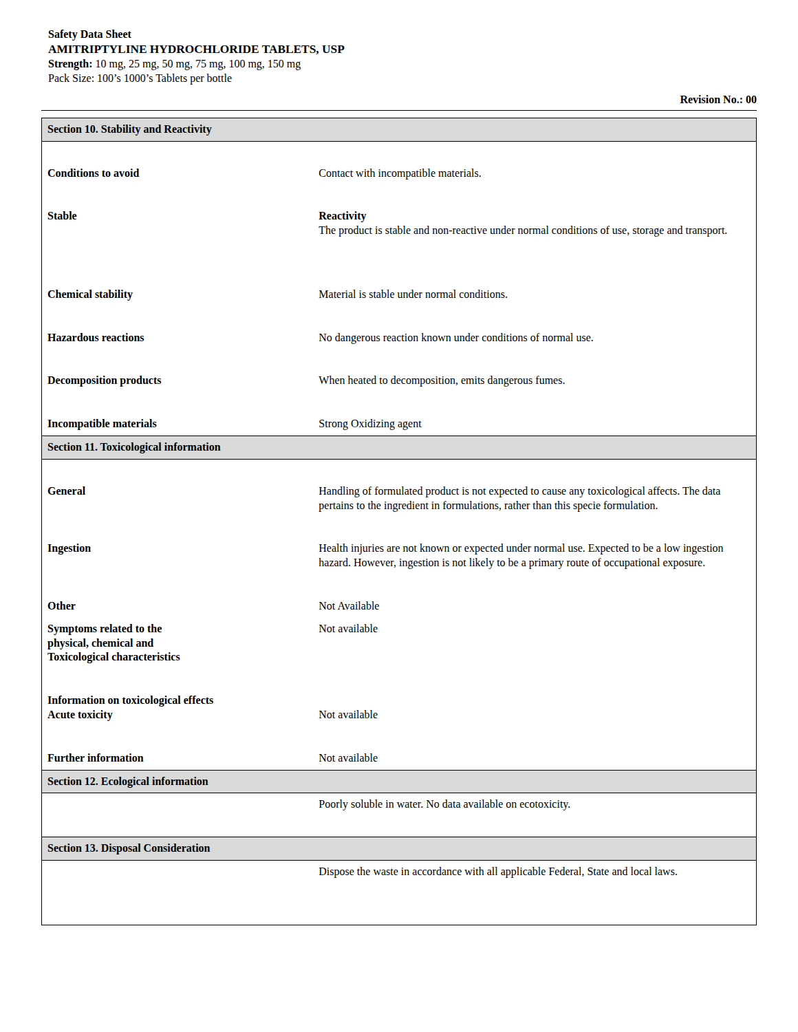Safety Data Sheet
AMITRIPTYLINE HYDROCHLORIDE TABLETS, USP
Strength: 10 mg, 25 mg, 50 mg, 75 mg, 100 mg, 150 mg
Pack Size: 100’s 1000’s Tablets per bottle
Revision No.: 00
| Section 10. Stability and Reactivity |
| Conditions to avoid | Contact with incompatible materials. |
| Stable | Reactivity The product is stable and non-reactive under normal conditions of use, storage and transport. |
| Chemical stability | Material is stable under normal conditions. |
| Hazardous reactions | No dangerous reaction known under conditions of normal use. |
| Decomposition products | When heated to decomposition, emits dangerous fumes. |
| Incompatible materials | Strong Oxidizing agent |
| Section 11. Toxicological information |
| General | Handling of formulated product is not expected to cause any toxicological affects. The data pertains to the ingredient in formulations, rather than this specie formulation. |
| Ingestion | Health injuries are not known or expected under normal use. Expected to be a low ingestion hazard. However, ingestion is not likely to be a primary route of occupational exposure. |
| Other | Not Available |
| Symptoms related to the physical, chemical and Toxicological characteristics | Not available |
| Information on toxicological effects Acute toxicity | Not available |
| Further information | Not available |
| Section 12. Ecological information |
| | Poorly soluble in water. No data available on ecotoxicity. |
| Section 13. Disposal Consideration |
| | Dispose the waste in accordance with all applicable Federal, State and local laws. |